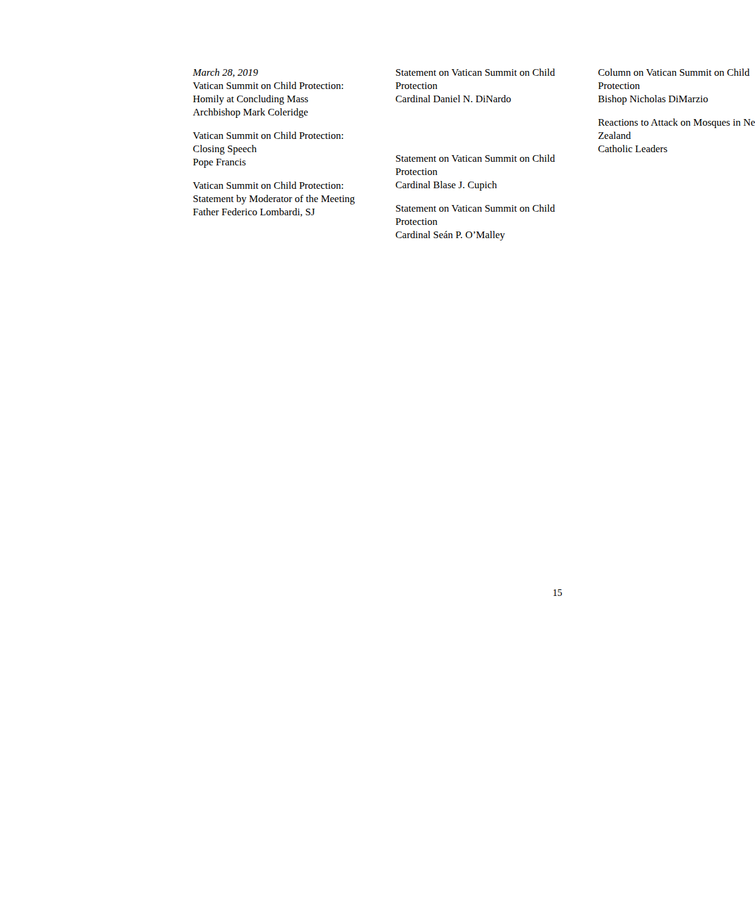March 28, 2019
Vatican Summit on Child Protection: Homily at Concluding Mass
Archbishop Mark Coleridge
Vatican Summit on Child Protection: Closing Speech
Pope Francis
Vatican Summit on Child Protection: Statement by Moderator of the Meeting
Father Federico Lombardi, SJ
Statement on Vatican Summit on Child Protection
Cardinal Daniel N. DiNardo
Statement on Vatican Summit on Child Protection
Cardinal Blase J. Cupich
Statement on Vatican Summit on Child Protection
Cardinal Seán P. O’Malley
Column on Vatican Summit on Child Protection
Bishop Nicholas DiMarzio
Reactions to Attack on Mosques in New Zealand
Catholic Leaders
15